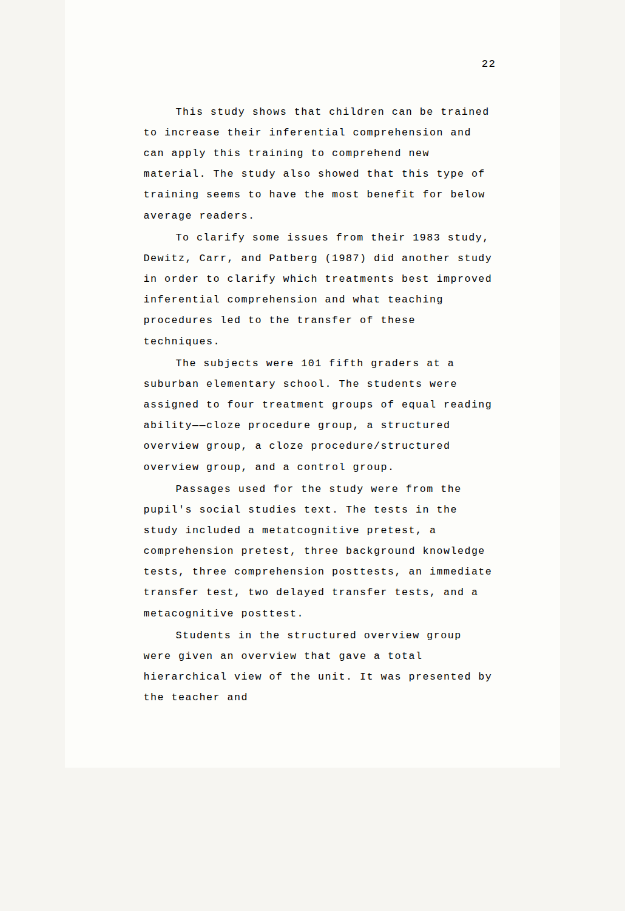22
This study shows that children can be trained to increase their inferential comprehension and can apply this training to comprehend new material. The study also showed that this type of training seems to have the most benefit for below average readers.
To clarify some issues from their 1983 study, Dewitz, Carr, and Patberg (1987) did another study in order to clarify which treatments best improved inferential comprehension and what teaching procedures led to the transfer of these techniques.
The subjects were 101 fifth graders at a suburban elementary school. The students were assigned to four treatment groups of equal reading ability——cloze procedure group, a structured overview group, a cloze procedure/structured overview group, and a control group.
Passages used for the study were from the pupil's social studies text. The tests in the study included a metatcognitive pretest, a comprehension pretest, three background knowledge tests, three comprehension posttests, an immediate transfer test, two delayed transfer tests, and a metacognitive posttest.
Students in the structured overview group were given an overview that gave a total hierarchical view of the unit. It was presented by the teacher and